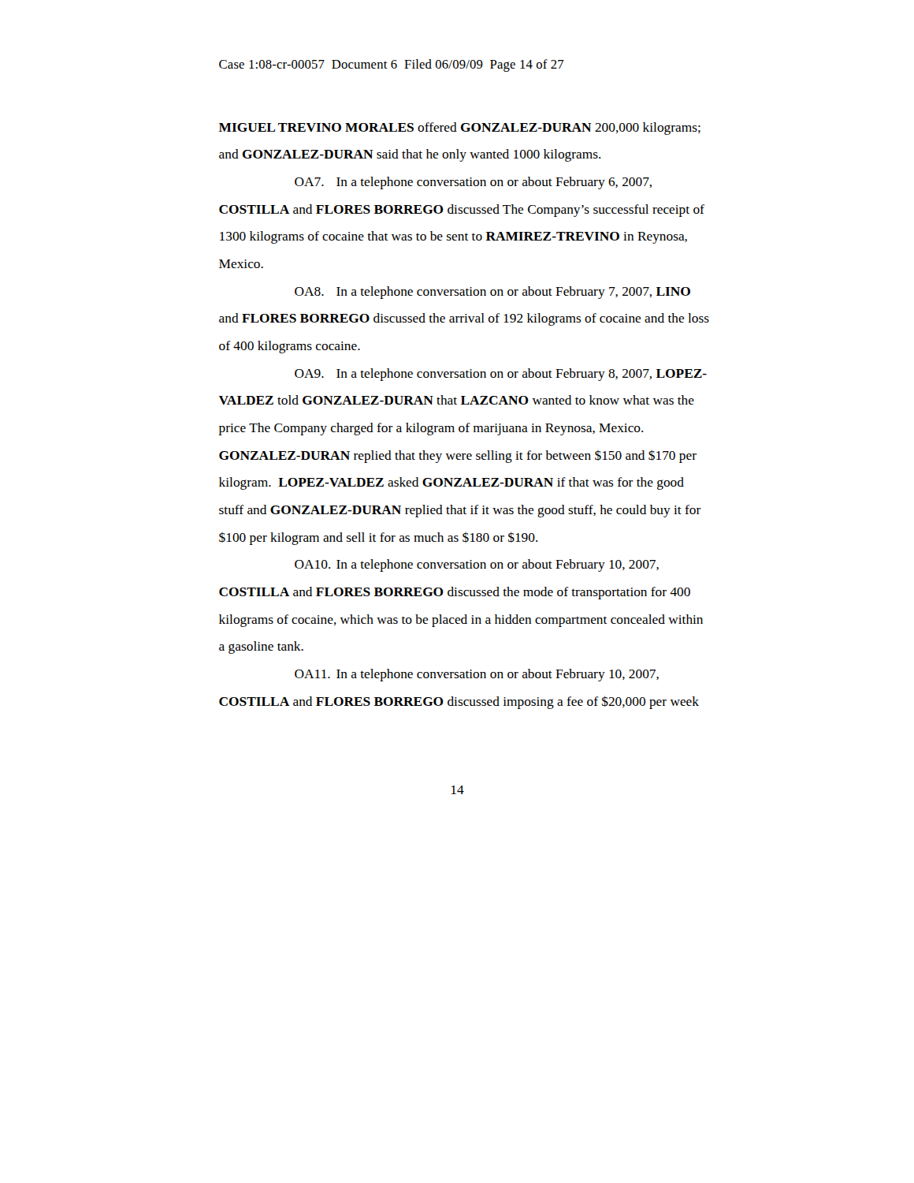Case 1:08-cr-00057 Document 6 Filed 06/09/09 Page 14 of 27
MIGUEL TREVINO MORALES offered GONZALEZ-DURAN 200,000 kilograms; and GONZALEZ-DURAN said that he only wanted 1000 kilograms.
OA7. In a telephone conversation on or about February 6, 2007, COSTILLA and FLORES BORREGO discussed The Company’s successful receipt of 1300 kilograms of cocaine that was to be sent to RAMIREZ-TREVINO in Reynosa, Mexico.
OA8. In a telephone conversation on or about February 7, 2007, LINO and FLORES BORREGO discussed the arrival of 192 kilograms of cocaine and the loss of 400 kilograms cocaine.
OA9. In a telephone conversation on or about February 8, 2007, LOPEZ-VALDEZ told GONZALEZ-DURAN that LAZCANO wanted to know what was the price The Company charged for a kilogram of marijuana in Reynosa, Mexico. GONZALEZ-DURAN replied that they were selling it for between $150 and $170 per kilogram. LOPEZ-VALDEZ asked GONZALEZ-DURAN if that was for the good stuff and GONZALEZ-DURAN replied that if it was the good stuff, he could buy it for $100 per kilogram and sell it for as much as $180 or $190.
OA10. In a telephone conversation on or about February 10, 2007, COSTILLA and FLORES BORREGO discussed the mode of transportation for 400 kilograms of cocaine, which was to be placed in a hidden compartment concealed within a gasoline tank.
OA11. In a telephone conversation on or about February 10, 2007, COSTILLA and FLORES BORREGO discussed imposing a fee of $20,000 per week
14